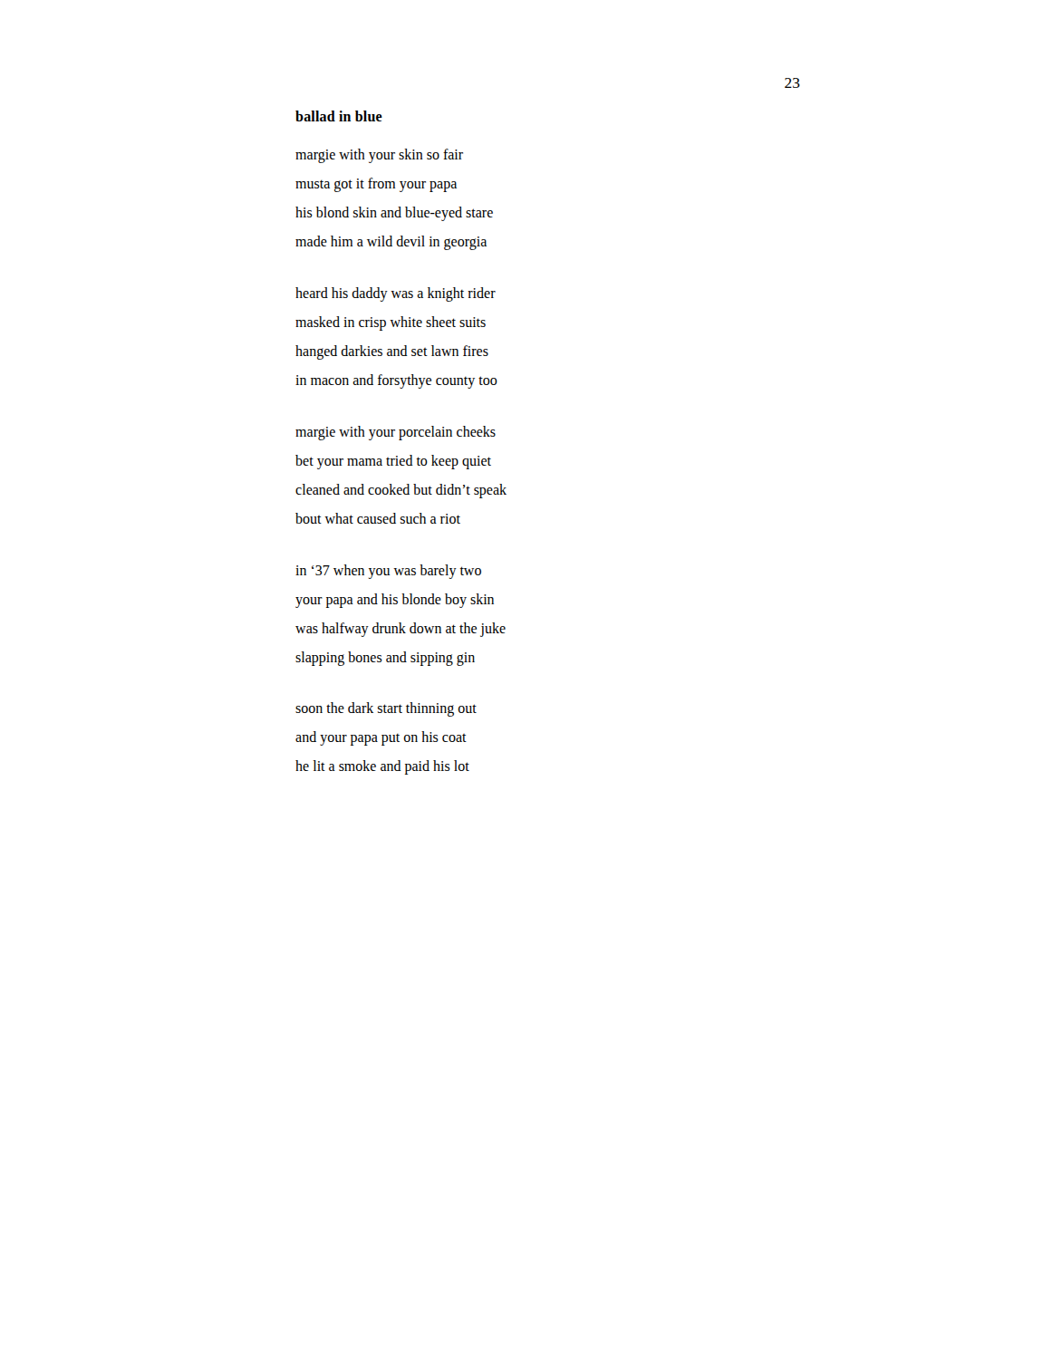23
ballad in blue
margie with your skin so fair
musta got it from your papa
his blond skin and blue-eyed stare
made him a wild devil in georgia
heard his daddy was a knight rider
masked in crisp white sheet suits
hanged darkies and set lawn fires
in macon and forsythye county too
margie with your porcelain cheeks
bet your mama tried to keep quiet
cleaned and cooked but didn’t speak
bout what caused such a riot
in ‘37 when you was barely two
your papa and his blonde boy skin
was halfway drunk down at the juke
slapping bones and sipping gin
soon the dark start thinning out
and your papa put on his coat
he lit a smoke and paid his lot